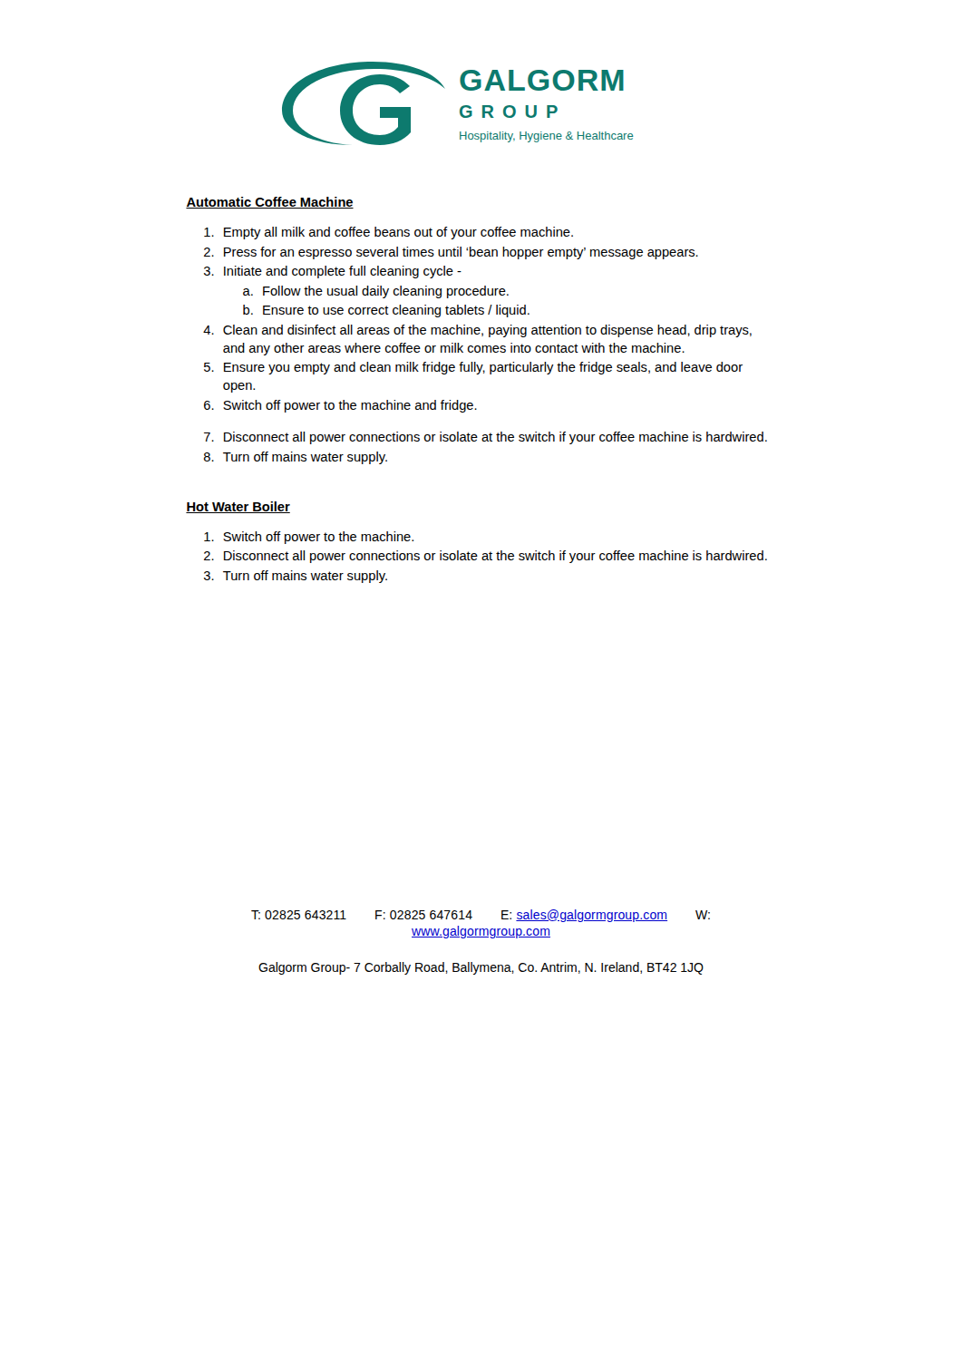GALGORM GROUP Hospitality, Hygiene & Healthcare
Automatic Coffee Machine
Empty all milk and coffee beans out of your coffee machine.
Press for an espresso several times until ‘bean hopper empty’ message appears.
Initiate and complete full cleaning cycle -
Follow the usual daily cleaning procedure.
Ensure to use correct cleaning tablets / liquid.
Clean and disinfect all areas of the machine, paying attention to dispense head, drip trays, and any other areas where coffee or milk comes into contact with the machine.
Ensure you empty and clean milk fridge fully, particularly the fridge seals, and leave door open.
Switch off power to the machine and fridge.
Disconnect all power connections or isolate at the switch if your coffee machine is hardwired.
Turn off mains water supply.
Hot Water Boiler
Switch off power to the machine.
Disconnect all power connections or isolate at the switch if your coffee machine is hardwired.
Turn off mains water supply.
T: 02825 643211 F: 02825 647614 E: sales@galgormgroup.com W: www.galgormgroup.com
Galgorm Group- 7 Corbally Road, Ballymena, Co. Antrim, N. Ireland, BT42 1JQ